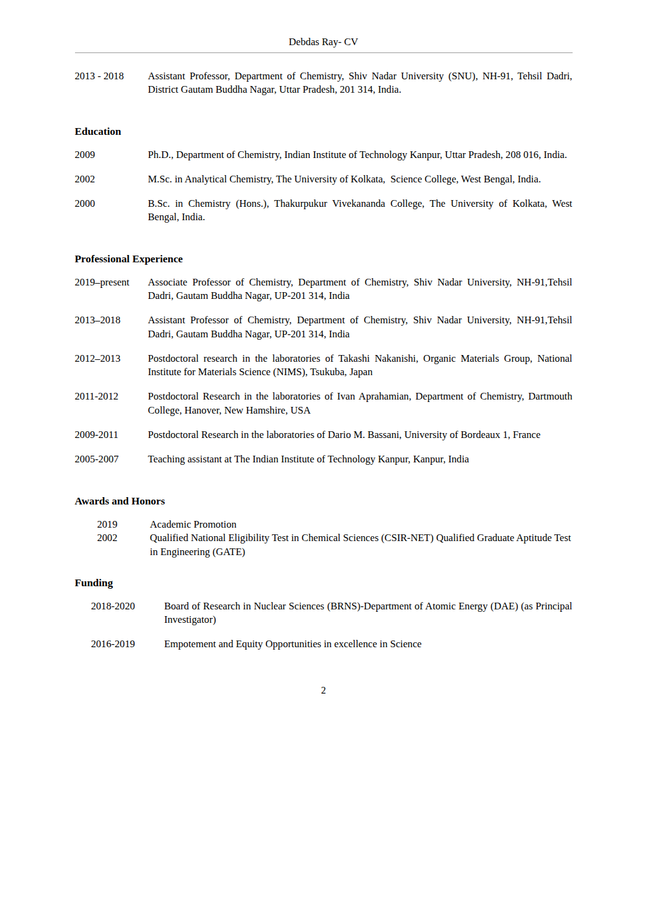Debdas Ray- CV
| 2013 - 2018 | Assistant Professor, Department of Chemistry, Shiv Nadar University (SNU), NH-91, Tehsil Dadri, District Gautam Buddha Nagar, Uttar Pradesh, 201 314, India. |
Education
| 2009 | Ph.D., Department of Chemistry, Indian Institute of Technology Kanpur, Uttar Pradesh, 208 016, India. |
| 2002 | M.Sc. in Analytical Chemistry, The University of Kolkata, Science College, West Bengal, India. |
| 2000 | B.Sc. in Chemistry (Hons.), Thakurpukur Vivekananda College, The University of Kolkata, West Bengal, India. |
Professional Experience
| 2019–present | Associate Professor of Chemistry, Department of Chemistry, Shiv Nadar University, NH-91,Tehsil Dadri, Gautam Buddha Nagar, UP-201 314, India |
| 2013–2018 | Assistant Professor of Chemistry, Department of Chemistry, Shiv Nadar University, NH-91,Tehsil Dadri, Gautam Buddha Nagar, UP-201 314, India |
| 2012–2013 | Postdoctoral research in the laboratories of Takashi Nakanishi, Organic Materials Group, National Institute for Materials Science (NIMS), Tsukuba, Japan |
| 2011-2012 | Postdoctoral Research in the laboratories of Ivan Aprahamian, Department of Chemistry, Dartmouth College, Hanover, New Hamshire, USA |
| 2009-2011 | Postdoctoral Research in the laboratories of Dario M. Bassani, University of Bordeaux 1, France |
| 2005-2007 | Teaching assistant at The Indian Institute of Technology Kanpur, Kanpur, India |
Awards and Honors
| 2019 | Academic Promotion |
| 2002 | Qualified National Eligibility Test in Chemical Sciences (CSIR-NET) Qualified Graduate Aptitude Test in Engineering (GATE) |
Funding
| 2018-2020 | Board of Research in Nuclear Sciences (BRNS)-Department of Atomic Energy (DAE) (as Principal Investigator) |
| 2016-2019 | Empotement and Equity Opportunities in excellence in Science |
2